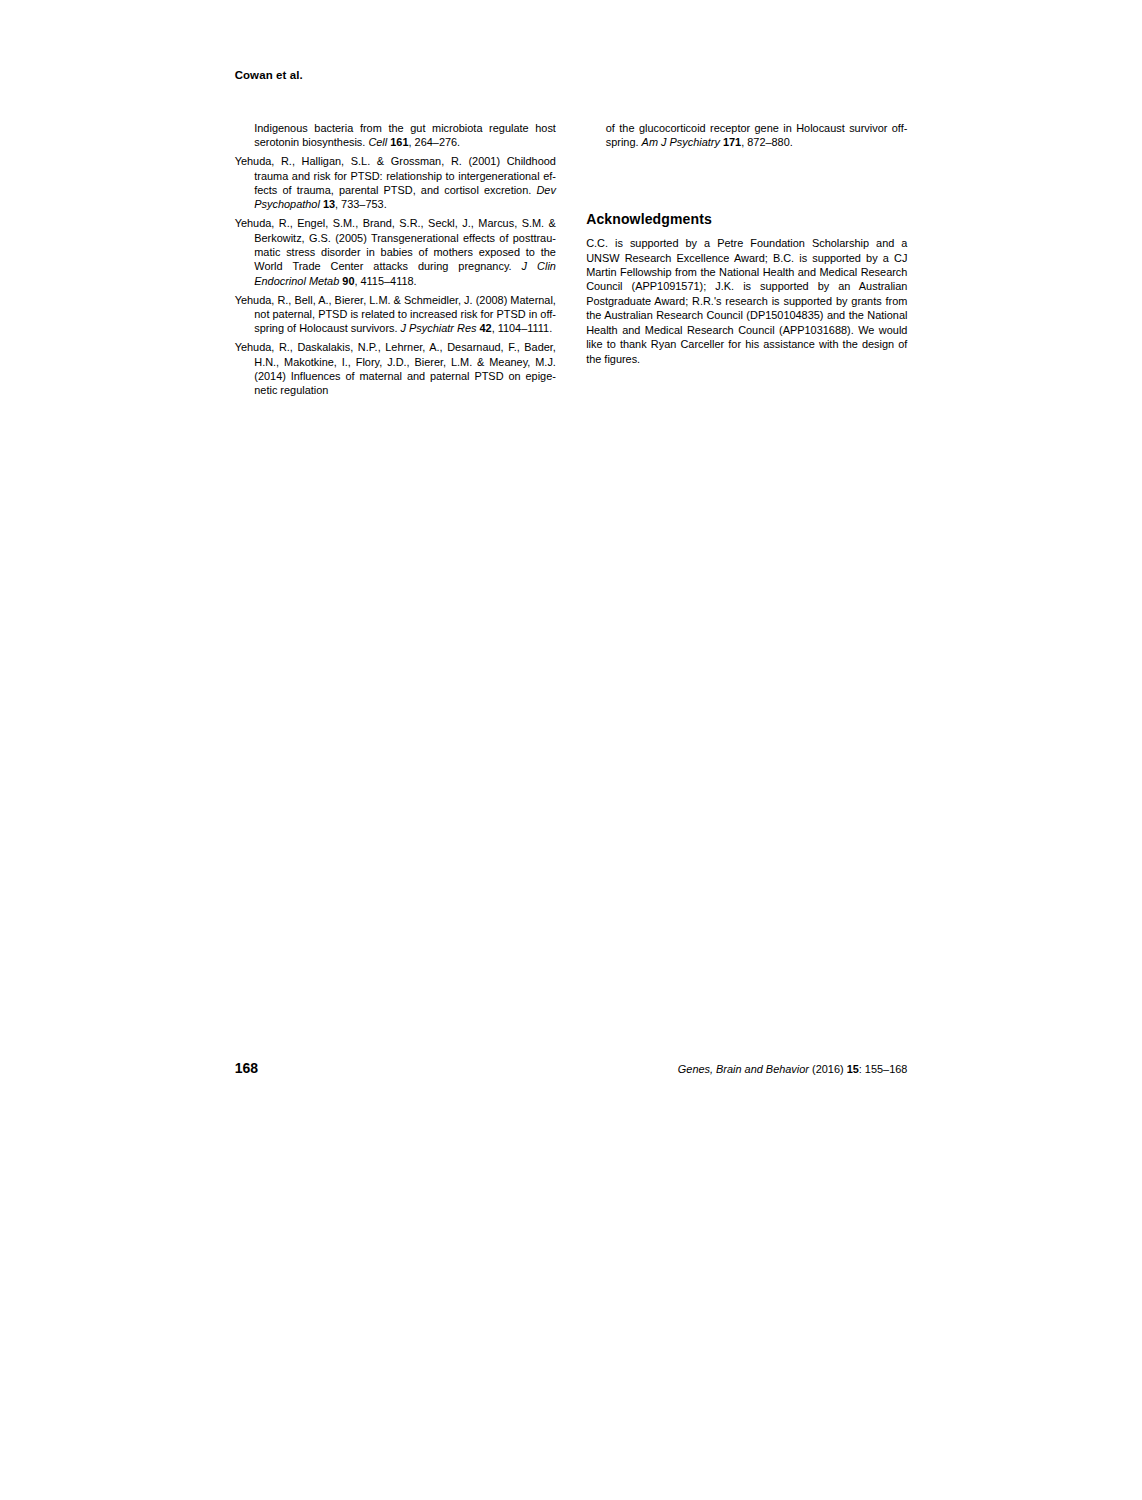Cowan et al.
Indigenous bacteria from the gut microbiota regulate host serotonin biosynthesis. Cell 161, 264–276.
Yehuda, R., Halligan, S.L. & Grossman, R. (2001) Childhood trauma and risk for PTSD: relationship to intergenerational effects of trauma, parental PTSD, and cortisol excretion. Dev Psychopathol 13, 733–753.
Yehuda, R., Engel, S.M., Brand, S.R., Seckl, J., Marcus, S.M. & Berkowitz, G.S. (2005) Transgenerational effects of posttraumatic stress disorder in babies of mothers exposed to the World Trade Center attacks during pregnancy. J Clin Endocrinol Metab 90, 4115–4118.
Yehuda, R., Bell, A., Bierer, L.M. & Schmeidler, J. (2008) Maternal, not paternal, PTSD is related to increased risk for PTSD in offspring of Holocaust survivors. J Psychiatr Res 42, 1104–1111.
Yehuda, R., Daskalakis, N.P., Lehrner, A., Desarnaud, F., Bader, H.N., Makotkine, I., Flory, J.D., Bierer, L.M. & Meaney, M.J. (2014) Influences of maternal and paternal PTSD on epigenetic regulation
of the glucocorticoid receptor gene in Holocaust survivor offspring. Am J Psychiatry 171, 872–880.
Acknowledgments
C.C. is supported by a Petre Foundation Scholarship and a UNSW Research Excellence Award; B.C. is supported by a CJ Martin Fellowship from the National Health and Medical Research Council (APP1091571); J.K. is supported by an Australian Postgraduate Award; R.R.'s research is supported by grants from the Australian Research Council (DP150104835) and the National Health and Medical Research Council (APP1031688). We would like to thank Ryan Carceller for his assistance with the design of the figures.
168
Genes, Brain and Behavior (2016) 15: 155–168